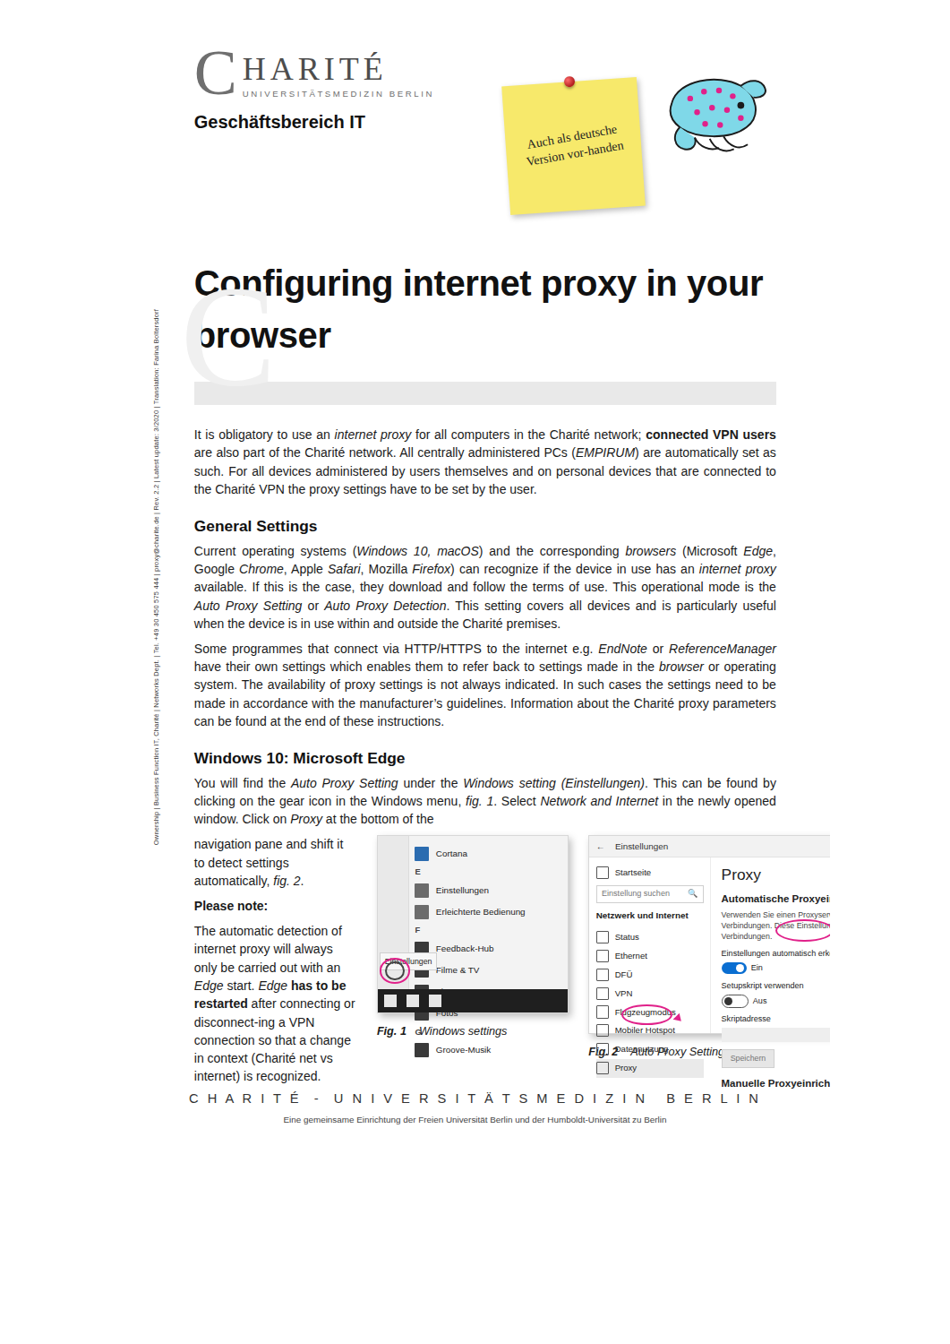Ownership | Business Function IT, Charité | Networks Dept. | Tel. +49 30 450 575 444 | proxy@charite.de | Rev. 2.2 | Latest update: 3/2020 | Translation: Farina Boltersdorf
C
HARITÉ
UNIVERSITÄTSMEDIZIN BERLIN
Geschäftsbereich IT
Auch als deutsche Version vor‑handen
Configuring internet proxy in your browser
C
It is obligatory to use an internet proxy for all computers in the Charité network; connected VPN users are also part of the Charité network. All centrally administered PCs (EMPIRUM) are automatically set as such. For all devices administered by users themselves and on personal devices that are connected to the Charité VPN the proxy settings have to be set by the user.
General Settings
Current operating systems (Windows 10, macOS) and the corresponding browsers (Microsoft Edge, Google Chrome, Apple Safari, Mozilla Firefox) can recognize if the device in use has an internet proxy available. If this is the case, they download and follow the terms of use. This operational mode is the Auto Proxy Setting or Auto Proxy Detection. This setting covers all devices and is particularly useful when the device is in use within and outside the Charité premises.
Some programmes that connect via HTTP/HTTPS to the internet e.g. EndNote or ReferenceManager have their own settings which enables them to refer back to settings made in the browser or operating system. The availability of proxy settings is not always indicated. In such cases the settings need to be made in accordance with the manufacturer’s guidelines. Information about the Charité proxy parameters can be found at the end of these instructions.
Windows 10: Microsoft Edge
You will find the Auto Proxy Setting under the Windows setting (Einstellungen). This can be found by clicking on the gear icon in the Windows menu, fig. 1. Select Network and Internet in the newly opened window. Click on Proxy at the bottom of the
navigation pane and shift it to detect settings automatically, fig. 2.
Please note:
The automatic detection of internet proxy will always only be carried out with an Edge start. Edge has to be restarted after connecting or disconnect‑ing a VPN connection so that a change in context (Charité net vs internet) is recognized.
Cortana
E
Einstellungen
Erleichterte Bedienung
F
Feedback-Hub
Filme & TV
Finanzen
Fotos
G
Groove-Musik
Einstellungen
Fig. 1 Windows settings
←
Einstellungen
Startseite
Einstellung suchen🔍
Netzwerk und Internet
Status
Ethernet
DFÜ
VPN
Flugzeugmodus
Mobiler Hotspot
Datennutzung
Proxy
Proxy
Automatische Proxyeinrichtung
Verwenden Sie einen Proxyserver für Ether Verbindungen. Diese Einstellungen gelten Verbindungen.
Einstellungen automatisch erkennen
Ein
Setupskript verwenden
Aus
Skriptadresse
Speichern
Manuelle Proxyeinrichtung
Fig. 2 Auto Proxy Setting
C H A R I T É - U N I V E R S I T Ä T S M E D I Z I N B E R L I N
Eine gemeinsame Einrichtung der Freien Universität Berlin und der Humboldt-Universität zu Berlin